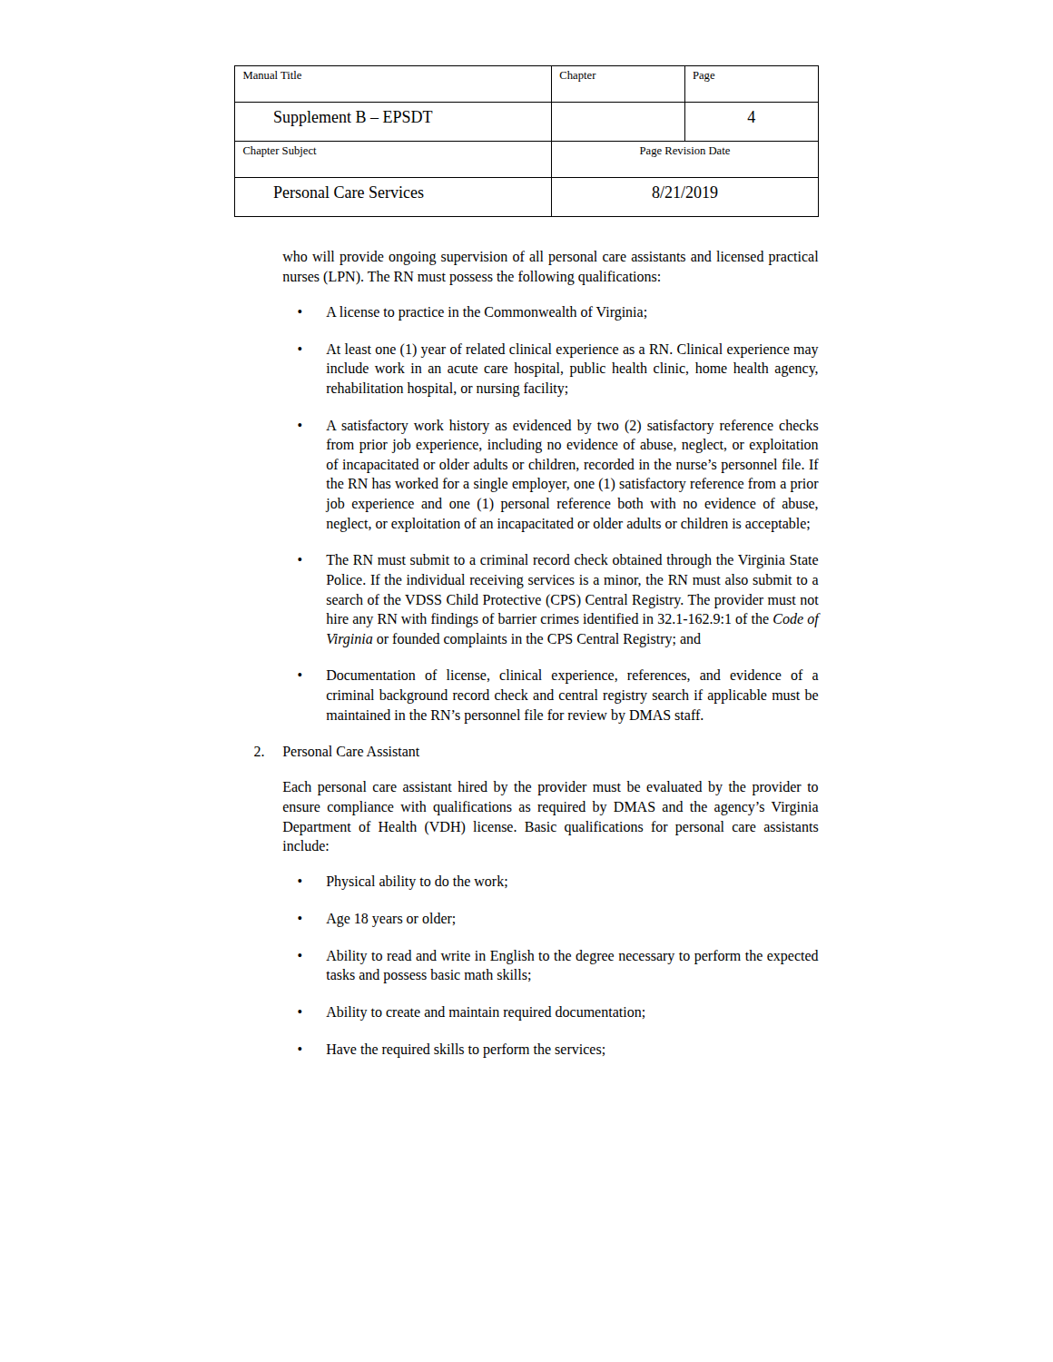| Manual Title | Chapter | Page |
| Supplement B – EPSDT | | 4 |
| Chapter Subject | Page Revision Date |
| Personal Care Services | 8/21/2019 |
who will provide ongoing supervision of all personal care assistants and licensed practical nurses (LPN). The RN must possess the following qualifications:
A license to practice in the Commonwealth of Virginia;
At least one (1) year of related clinical experience as a RN. Clinical experience may include work in an acute care hospital, public health clinic, home health agency, rehabilitation hospital, or nursing facility;
A satisfactory work history as evidenced by two (2) satisfactory reference checks from prior job experience, including no evidence of abuse, neglect, or exploitation of incapacitated or older adults or children, recorded in the nurse’s personnel file. If the RN has worked for a single employer, one (1) satisfactory reference from a prior job experience and one (1) personal reference both with no evidence of abuse, neglect, or exploitation of an incapacitated or older adults or children is acceptable;
The RN must submit to a criminal record check obtained through the Virginia State Police. If the individual receiving services is a minor, the RN must also submit to a search of the VDSS Child Protective (CPS) Central Registry. The provider must not hire any RN with findings of barrier crimes identified in 32.1-162.9:1 of the Code of Virginia or founded complaints in the CPS Central Registry; and
Documentation of license, clinical experience, references, and evidence of a criminal background record check and central registry search if applicable must be maintained in the RN’s personnel file for review by DMAS staff.
2. Personal Care Assistant
Each personal care assistant hired by the provider must be evaluated by the provider to ensure compliance with qualifications as required by DMAS and the agency’s Virginia Department of Health (VDH) license. Basic qualifications for personal care assistants include:
Physical ability to do the work;
Age 18 years or older;
Ability to read and write in English to the degree necessary to perform the expected tasks and possess basic math skills;
Ability to create and maintain required documentation;
Have the required skills to perform the services;